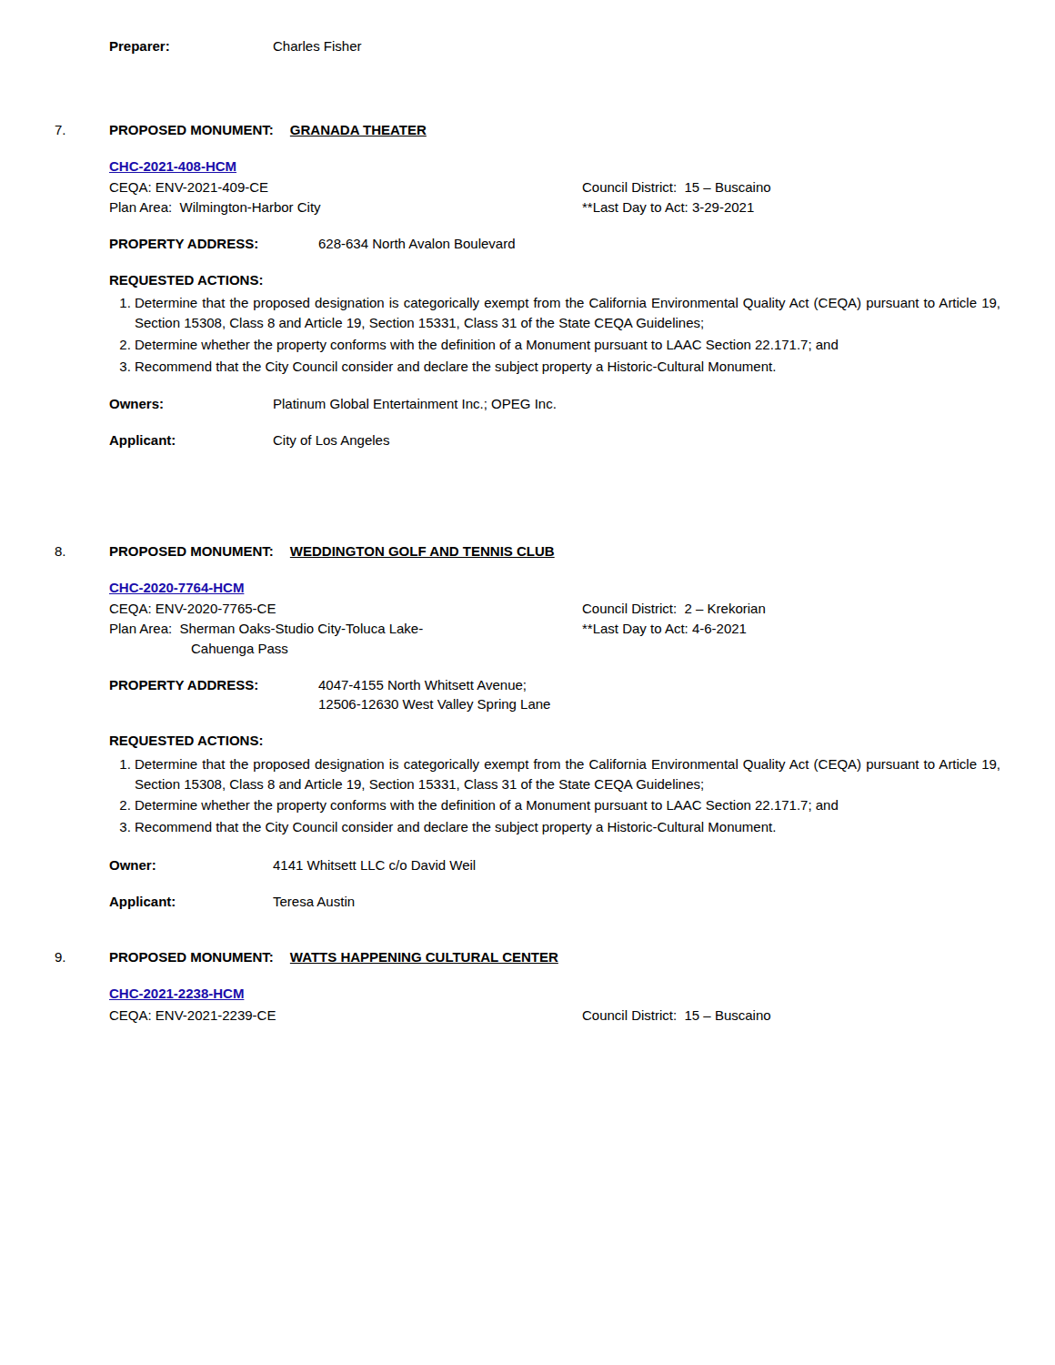Preparer: Charles Fisher
7.
PROPOSED MONUMENT: GRANADA THEATER
CHC-2021-408-HCM
CEQA: ENV-2021-409-CE
Plan Area: Wilmington-Harbor City
Council District: 15 – Buscaino
**Last Day to Act: 3-29-2021
PROPERTY ADDRESS: 628-634 North Avalon Boulevard
REQUESTED ACTIONS:
Determine that the proposed designation is categorically exempt from the California Environmental Quality Act (CEQA) pursuant to Article 19, Section 15308, Class 8 and Article 19, Section 15331, Class 31 of the State CEQA Guidelines;
Determine whether the property conforms with the definition of a Monument pursuant to LAAC Section 22.171.7; and
Recommend that the City Council consider and declare the subject property a Historic-Cultural Monument.
Owners: Platinum Global Entertainment Inc.; OPEG Inc.
Applicant: City of Los Angeles
8.
PROPOSED MONUMENT: WEDDINGTON GOLF AND TENNIS CLUB
CHC-2020-7764-HCM
CEQA: ENV-2020-7765-CE
Plan Area: Sherman Oaks-Studio City-Toluca Lake-
Cahuenga Pass
Council District: 2 – Krekorian
**Last Day to Act: 4-6-2021
PROPERTY ADDRESS: 4047-4155 North Whitsett Avenue;
12506-12630 West Valley Spring Lane
REQUESTED ACTIONS:
Determine that the proposed designation is categorically exempt from the California Environmental Quality Act (CEQA) pursuant to Article 19, Section 15308, Class 8 and Article 19, Section 15331, Class 31 of the State CEQA Guidelines;
Determine whether the property conforms with the definition of a Monument pursuant to LAAC Section 22.171.7; and
Recommend that the City Council consider and declare the subject property a Historic-Cultural Monument.
Owner: 4141 Whitsett LLC c/o David Weil
Applicant: Teresa Austin
9.
PROPOSED MONUMENT: WATTS HAPPENING CULTURAL CENTER
CHC-2021-2238-HCM
CEQA: ENV-2021-2239-CE
Council District: 15 – Buscaino